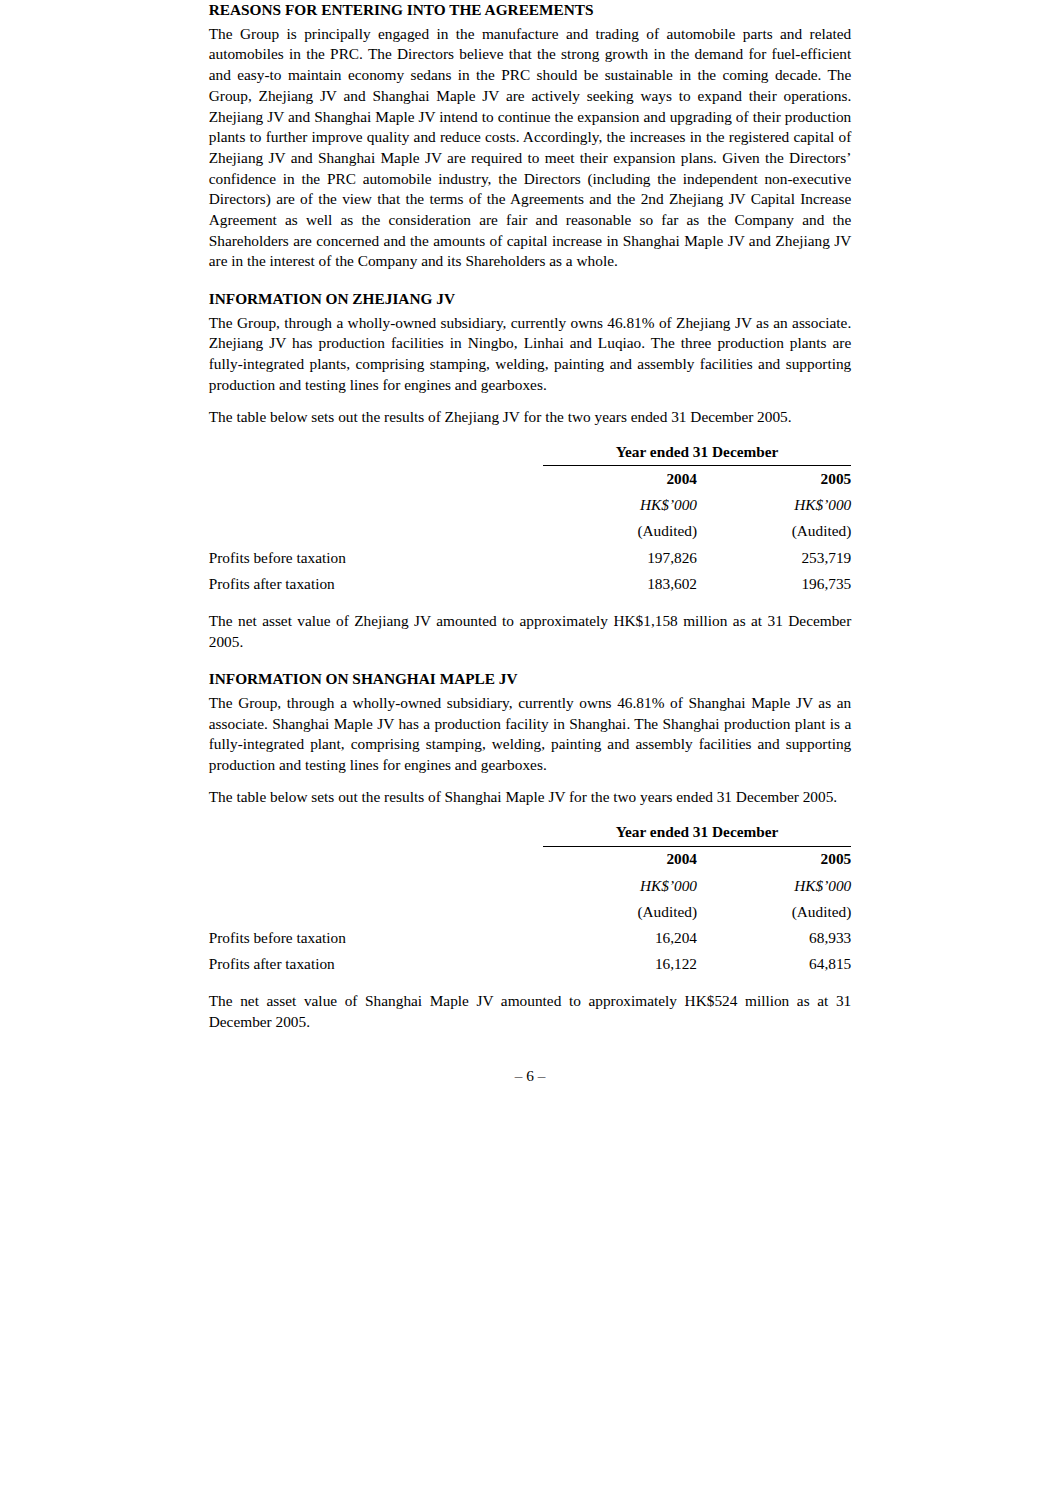REASONS FOR ENTERING INTO THE AGREEMENTS
The Group is principally engaged in the manufacture and trading of automobile parts and related automobiles in the PRC. The Directors believe that the strong growth in the demand for fuel-efficient and easy-to maintain economy sedans in the PRC should be sustainable in the coming decade. The Group, Zhejiang JV and Shanghai Maple JV are actively seeking ways to expand their operations. Zhejiang JV and Shanghai Maple JV intend to continue the expansion and upgrading of their production plants to further improve quality and reduce costs. Accordingly, the increases in the registered capital of Zhejiang JV and Shanghai Maple JV are required to meet their expansion plans. Given the Directors’ confidence in the PRC automobile industry, the Directors (including the independent non-executive Directors) are of the view that the terms of the Agreements and the 2nd Zhejiang JV Capital Increase Agreement as well as the consideration are fair and reasonable so far as the Company and the Shareholders are concerned and the amounts of capital increase in Shanghai Maple JV and Zhejiang JV are in the interest of the Company and its Shareholders as a whole.
INFORMATION ON ZHEJIANG JV
The Group, through a wholly-owned subsidiary, currently owns 46.81% of Zhejiang JV as an associate. Zhejiang JV has production facilities in Ningbo, Linhai and Luqiao. The three production plants are fully-integrated plants, comprising stamping, welding, painting and assembly facilities and supporting production and testing lines for engines and gearboxes.
The table below sets out the results of Zhejiang JV for the two years ended 31 December 2005.
| | Year ended 31 December |
| | 2004 | 2005 |
| | HK$’000 | HK$’000 |
| | (Audited) | (Audited) |
| Profits before taxation | 197,826 | 253,719 |
| Profits after taxation | 183,602 | 196,735 |
The net asset value of Zhejiang JV amounted to approximately HK$1,158 million as at 31 December 2005.
INFORMATION ON SHANGHAI MAPLE JV
The Group, through a wholly-owned subsidiary, currently owns 46.81% of Shanghai Maple JV as an associate. Shanghai Maple JV has a production facility in Shanghai. The Shanghai production plant is a fully-integrated plant, comprising stamping, welding, painting and assembly facilities and supporting production and testing lines for engines and gearboxes.
The table below sets out the results of Shanghai Maple JV for the two years ended 31 December 2005.
| | Year ended 31 December |
| | 2004 | 2005 |
| | HK$’000 | HK$’000 |
| | (Audited) | (Audited) |
| Profits before taxation | 16,204 | 68,933 |
| Profits after taxation | 16,122 | 64,815 |
The net asset value of Shanghai Maple JV amounted to approximately HK$524 million as at 31 December 2005.
– 6 –